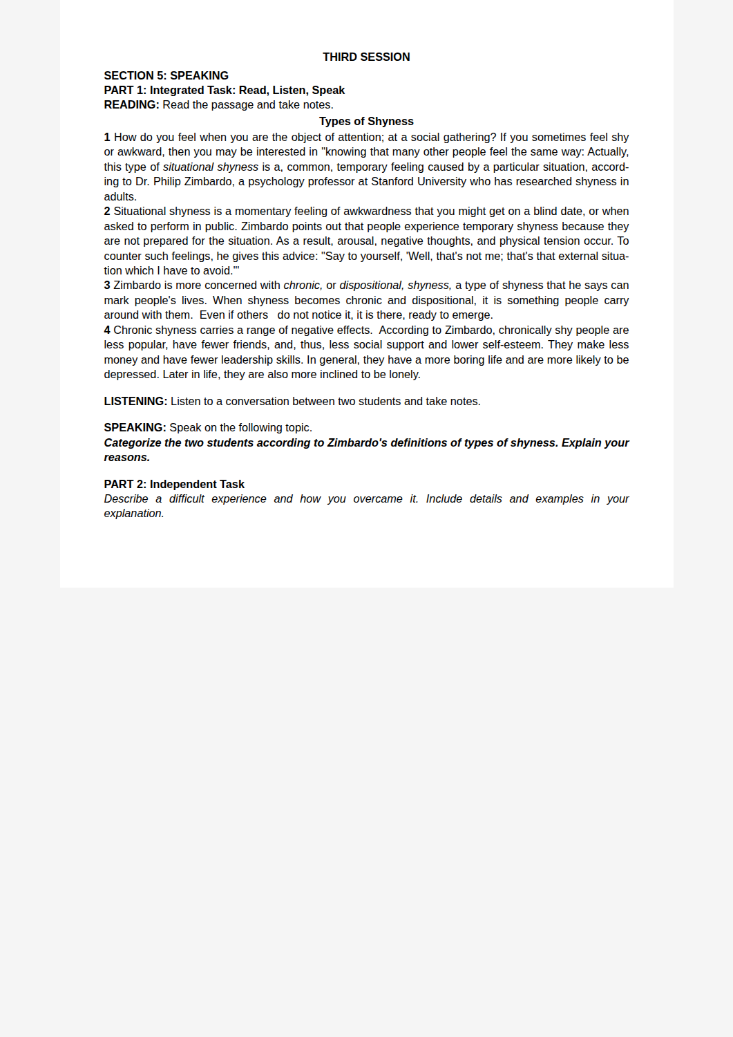THIRD SESSION
SECTION 5: SPEAKING
PART 1: Integrated Task: Read, Listen, Speak
READING: Read the passage and take notes.
Types of Shyness
1 How do you feel when you are the object of attention; at a social gathering? If you sometimes feel shy or awkward, then you may be interested in "knowing that many other people feel the same way: Actually, this type of situational shyness is a, common, temporary feeling caused by a particular situation, according to Dr. Philip Zimbardo, a psychology professor at Stanford University who has researched shyness in adults.
2 Situational shyness is a momentary feeling of awkwardness that you might get on a blind date, or when asked to perform in public. Zimbardo points out that people experience temporary shyness because they are not prepared for the situation. As a result, arousal, negative thoughts, and physical tension occur. To counter such feelings, he gives this advice: "Say to yourself, 'Well, that's not me; that's that external situation which I have to avoid.'"
3 Zimbardo is more concerned with chronic, or dispositional, shyness, a type of shyness that he says can mark people's lives. When shyness becomes chronic and dispositional, it is something people carry around with them. Even if others do not notice it, it is there, ready to emerge.
4 Chronic shyness carries a range of negative effects. According to Zimbardo, chronically shy people are less popular, have fewer friends, and, thus, less social support and lower self-esteem. They make less money and have fewer leadership skills. In general, they have a more boring life and are more likely to be depressed. Later in life, they are also more inclined to be lonely.
LISTENING: Listen to a conversation between two students and take notes.
SPEAKING: Speak on the following topic.
Categorize the two students according to Zimbardo's definitions of types of shyness. Explain your reasons.
PART 2: Independent Task
Describe a difficult experience and how you overcame it. Include details and examples in your explanation.